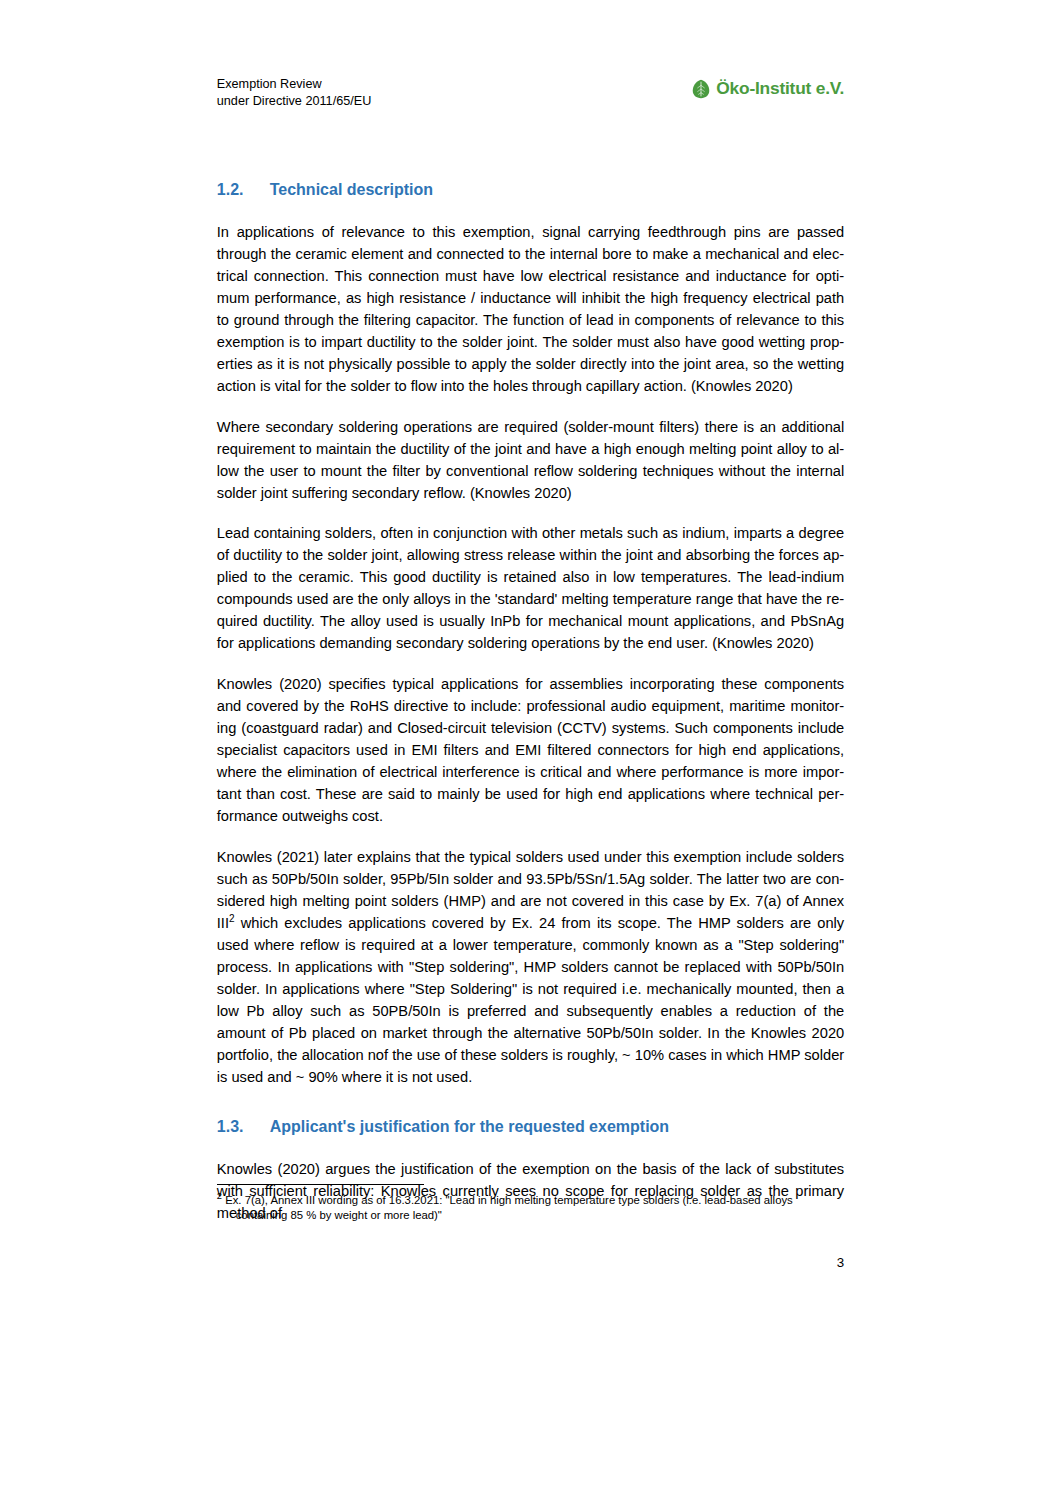Exemption Review
under Directive 2011/65/EU
Öko-Institut e.V.
1.2. Technical description
In applications of relevance to this exemption, signal carrying feedthrough pins are passed through the ceramic element and connected to the internal bore to make a mechanical and electrical connection. This connection must have low electrical resistance and inductance for optimum performance, as high resistance / inductance will inhibit the high frequency electrical path to ground through the filtering capacitor. The function of lead in components of relevance to this exemption is to impart ductility to the solder joint. The solder must also have good wetting properties as it is not physically possible to apply the solder directly into the joint area, so the wetting action is vital for the solder to flow into the holes through capillary action. (Knowles 2020)
Where secondary soldering operations are required (solder-mount filters) there is an additional requirement to maintain the ductility of the joint and have a high enough melting point alloy to allow the user to mount the filter by conventional reflow soldering techniques without the internal solder joint suffering secondary reflow. (Knowles 2020)
Lead containing solders, often in conjunction with other metals such as indium, imparts a degree of ductility to the solder joint, allowing stress release within the joint and absorbing the forces applied to the ceramic. This good ductility is retained also in low temperatures. The lead-indium compounds used are the only alloys in the 'standard' melting temperature range that have the required ductility. The alloy used is usually InPb for mechanical mount applications, and PbSnAg for applications demanding secondary soldering operations by the end user. (Knowles 2020)
Knowles (2020) specifies typical applications for assemblies incorporating these components and covered by the RoHS directive to include: professional audio equipment, maritime monitoring (coastguard radar) and Closed-circuit television (CCTV) systems. Such components include specialist capacitors used in EMI filters and EMI filtered connectors for high end applications, where the elimination of electrical interference is critical and where performance is more important than cost. These are said to mainly be used for high end applications where technical performance outweighs cost.
Knowles (2021) later explains that the typical solders used under this exemption include solders such as 50Pb/50In solder, 95Pb/5In solder and 93.5Pb/5Sn/1.5Ag solder. The latter two are considered high melting point solders (HMP) and are not covered in this case by Ex. 7(a) of Annex III2 which excludes applications covered by Ex. 24 from its scope. The HMP solders are only used where reflow is required at a lower temperature, commonly known as a "Step soldering" process. In applications with "Step soldering", HMP solders cannot be replaced with 50Pb/50In solder. In applications where "Step Soldering" is not required i.e. mechanically mounted, then a low Pb alloy such as 50PB/50In is preferred and subsequently enables a reduction of the amount of Pb placed on market through the alternative 50Pb/50In solder. In the Knowles 2020 portfolio, the allocation nof the use of these solders is roughly, ~ 10% cases in which HMP solder is used and ~ 90% where it is not used.
1.3. Applicant's justification for the requested exemption
Knowles (2020) argues the justification of the exemption on the basis of the lack of substitutes with sufficient reliability: Knowles currently sees no scope for replacing solder as the primary method of
2 Ex. 7(a), Annex III wording as of 16.3.2021: "Lead in high melting temperature type solders (i.e. lead-based alloys
containing 85 % by weight or more lead)"
3